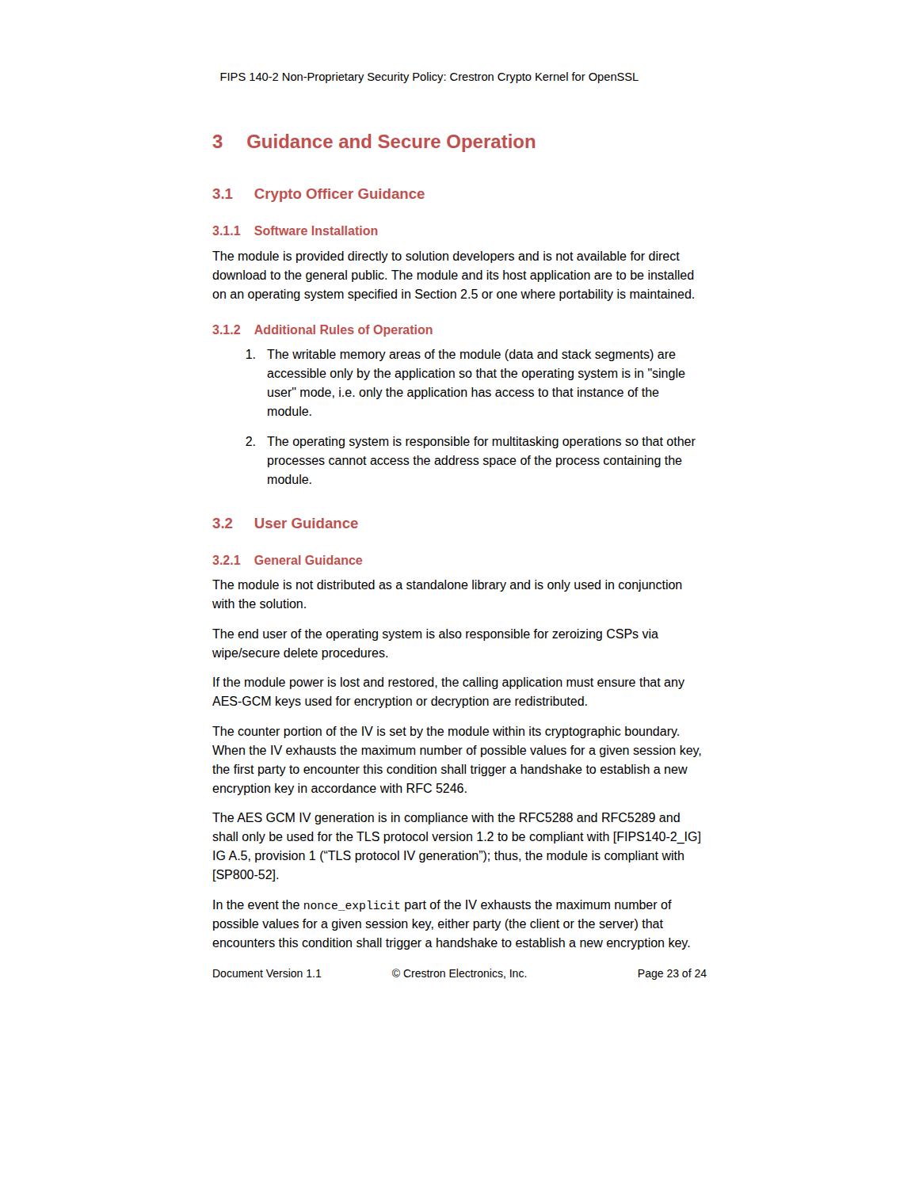FIPS 140-2 Non-Proprietary Security Policy: Crestron Crypto Kernel for OpenSSL
3 Guidance and Secure Operation
3.1 Crypto Officer Guidance
3.1.1 Software Installation
The module is provided directly to solution developers and is not available for direct download to the general public. The module and its host application are to be installed on an operating system specified in Section 2.5 or one where portability is maintained.
3.1.2 Additional Rules of Operation
The writable memory areas of the module (data and stack segments) are accessible only by the application so that the operating system is in "single user" mode, i.e. only the application has access to that instance of the module.
The operating system is responsible for multitasking operations so that other processes cannot access the address space of the process containing the module.
3.2 User Guidance
3.2.1 General Guidance
The module is not distributed as a standalone library and is only used in conjunction with the solution.
The end user of the operating system is also responsible for zeroizing CSPs via wipe/secure delete procedures.
If the module power is lost and restored, the calling application must ensure that any AES-GCM keys used for encryption or decryption are redistributed.
The counter portion of the IV is set by the module within its cryptographic boundary. When the IV exhausts the maximum number of possible values for a given session key, the first party to encounter this condition shall trigger a handshake to establish a new encryption key in accordance with RFC 5246.
The AES GCM IV generation is in compliance with the RFC5288 and RFC5289 and shall only be used for the TLS protocol version 1.2 to be compliant with [FIPS140-2_IG] IG A.5, provision 1 (“TLS protocol IV generation”); thus, the module is compliant with [SP800-52].
In the event the nonce_explicit part of the IV exhausts the maximum number of possible values for a given session key, either party (the client or the server) that encounters this condition shall trigger a handshake to establish a new encryption key.
| Document Version 1.1 | © Crestron Electronics, Inc. | Page 23 of 24 |